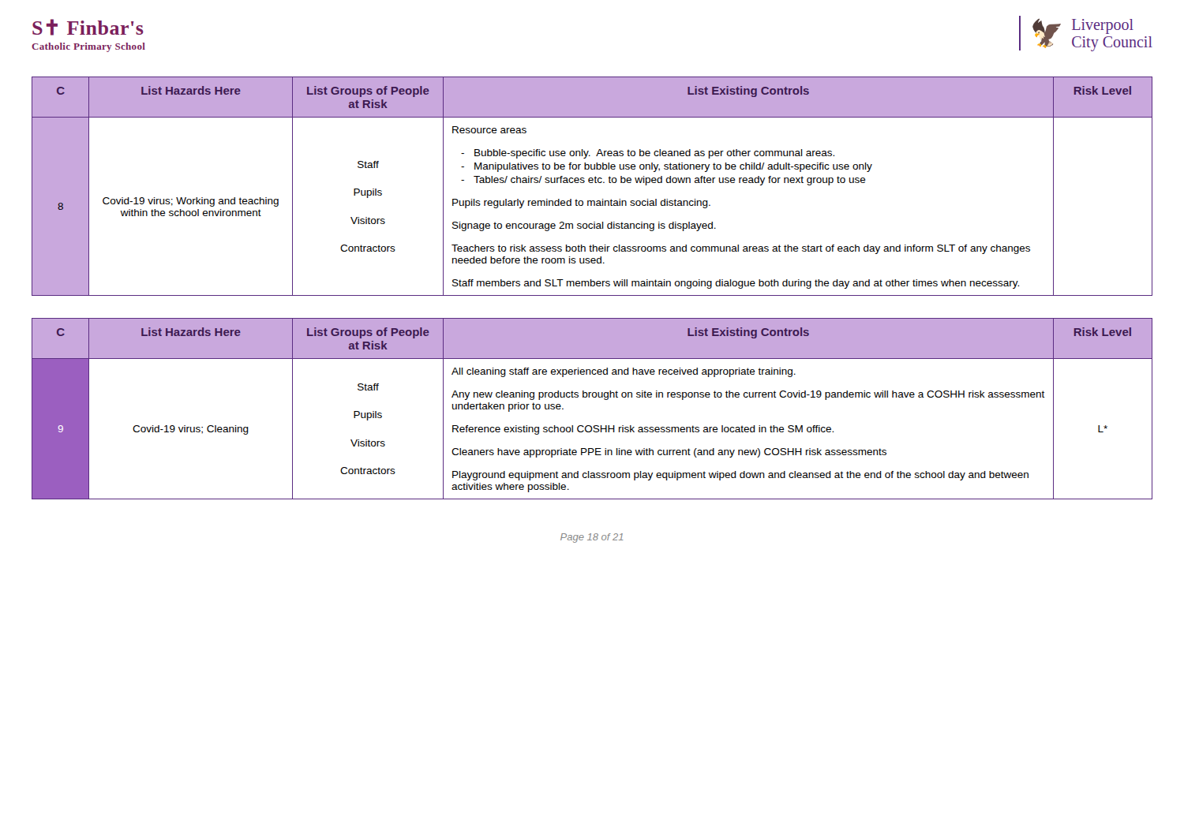S✝ Finbar's
Catholic Primary School
🦅
Liverpool
City Council
| C | List Hazards Here | List Groups of People at Risk | List Existing Controls | Risk Level |
| --- | --- | --- | --- | --- |
| 8 | Covid-19 virus; Working and teaching within the school environment | Staff Pupils Visitors Contractors | Resource areas Bubble-specific use only. Areas to be cleaned as per other communal areas. Manipulatives to be for bubble use only, stationery to be child/ adult-specific use only Tables/ chairs/ surfaces etc. to be wiped down after use ready for next group to use Pupils regularly reminded to maintain social distancing. Signage to encourage 2m social distancing is displayed. Teachers to risk assess both their classrooms and communal areas at the start of each day and inform SLT of any changes needed before the room is used. Staff members and SLT members will maintain ongoing dialogue both during the day and at other times when necessary. | |
| C | List Hazards Here | List Groups of People at Risk | List Existing Controls | Risk Level |
| --- | --- | --- | --- | --- |
| 9 | Covid-19 virus; Cleaning | Staff Pupils Visitors Contractors | All cleaning staff are experienced and have received appropriate training. Any new cleaning products brought on site in response to the current Covid-19 pandemic will have a COSHH risk assessment undertaken prior to use. Reference existing school COSHH risk assessments are located in the SM office. Cleaners have appropriate PPE in line with current (and any new) COSHH risk assessments Playground equipment and classroom play equipment wiped down and cleansed at the end of the school day and between activities where possible. | L* |
Page 18 of 21